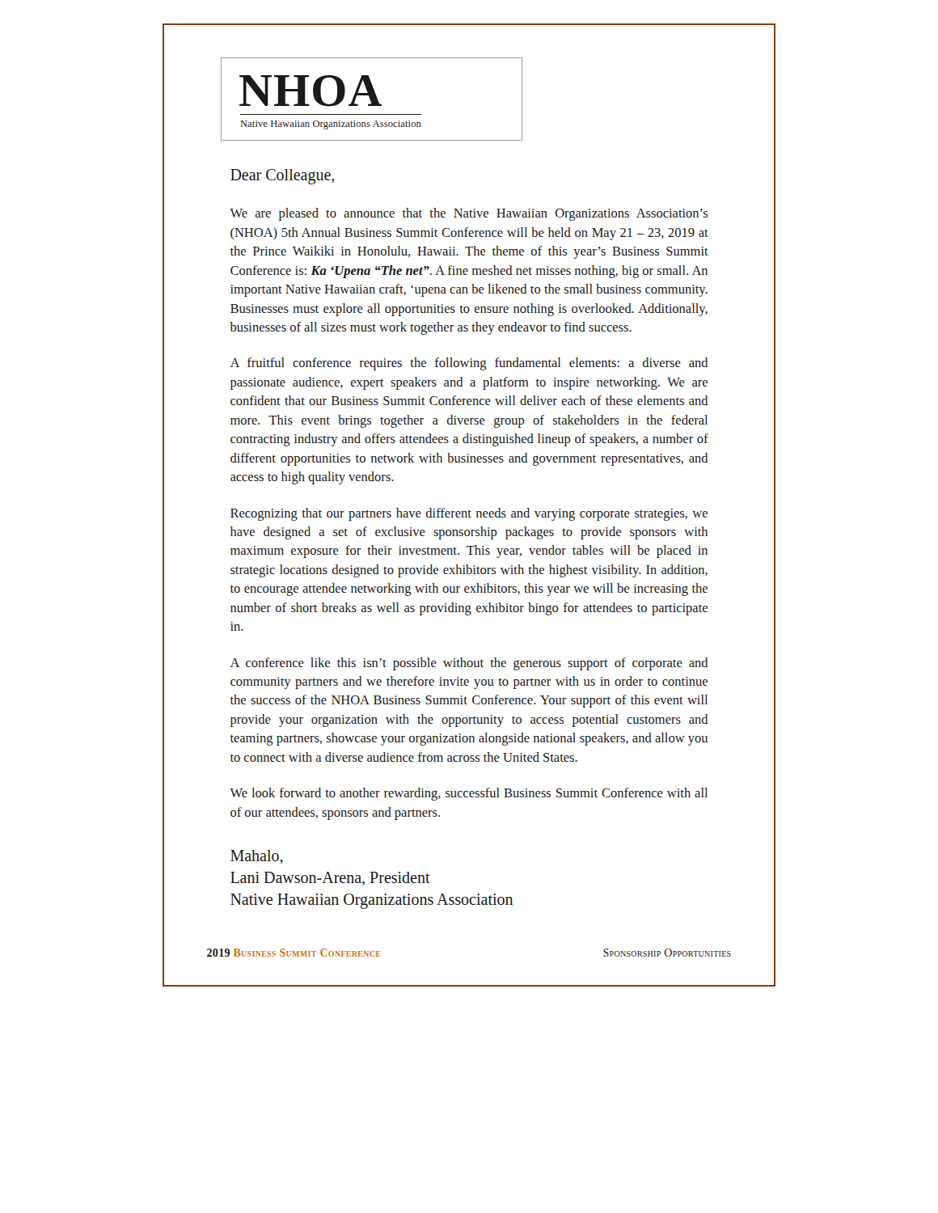NHOA
Native Hawaiian Organizations Association
Dear Colleague,
We are pleased to announce that the Native Hawaiian Organizations Association’s (NHOA) 5th Annual Business Summit Conference will be held on May 21 – 23, 2019 at the Prince Waikiki in Honolulu, Hawaii. The theme of this year’s Business Summit Conference is: Ka ‘Upena “The net”. A fine meshed net misses nothing, big or small. An important Native Hawaiian craft, ‘upena can be likened to the small business community. Businesses must explore all opportunities to ensure nothing is overlooked. Additionally, businesses of all sizes must work together as they endeavor to find success.
A fruitful conference requires the following fundamental elements: a diverse and passionate audience, expert speakers and a platform to inspire networking. We are confident that our Business Summit Conference will deliver each of these elements and more. This event brings together a diverse group of stakeholders in the federal contracting industry and offers attendees a distinguished lineup of speakers, a number of different opportunities to network with businesses and government representatives, and access to high quality vendors.
Recognizing that our partners have different needs and varying corporate strategies, we have designed a set of exclusive sponsorship packages to provide sponsors with maximum exposure for their investment. This year, vendor tables will be placed in strategic locations designed to provide exhibitors with the highest visibility. In addition, to encourage attendee networking with our exhibitors, this year we will be increasing the number of short breaks as well as providing exhibitor bingo for attendees to participate in.
A conference like this isn’t possible without the generous support of corporate and community partners and we therefore invite you to partner with us in order to continue the success of the NHOA Business Summit Conference. Your support of this event will provide your organization with the opportunity to access potential customers and teaming partners, showcase your organization alongside national speakers, and allow you to connect with a diverse audience from across the United States.
We look forward to another rewarding, successful Business Summit Conference with all of our attendees, sponsors and partners.
Mahalo,
Lani Dawson-Arena, President
Native Hawaiian Organizations Association
2019 Business Summit Conference
Sponsorship Opportunities